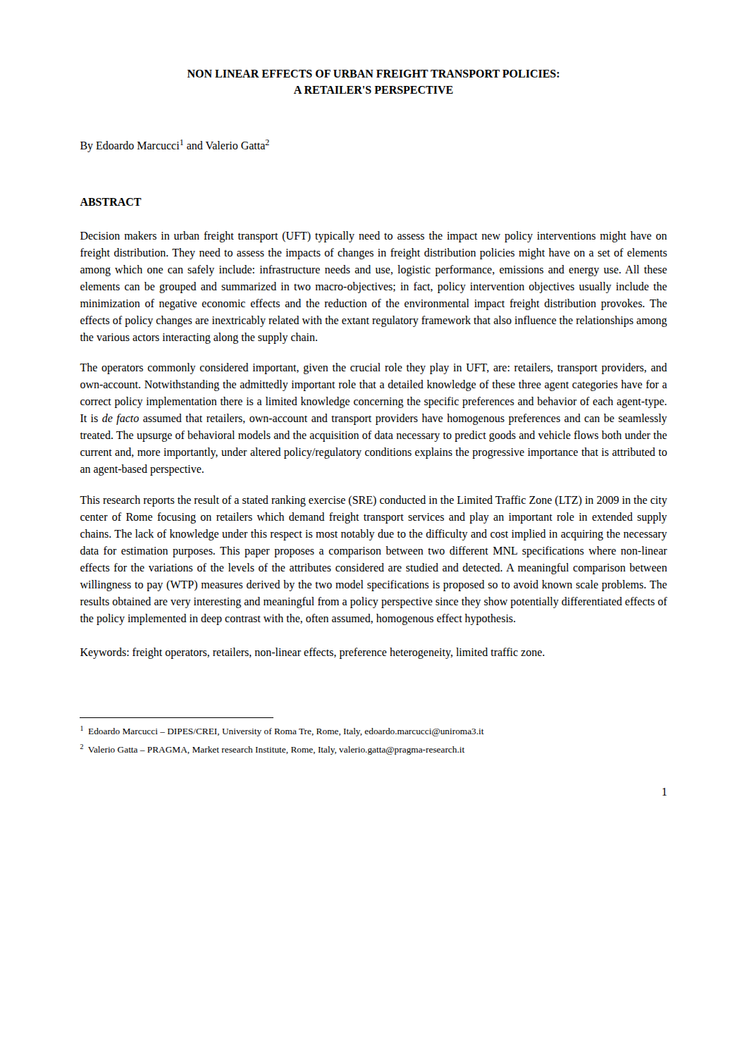Non Linear Effects of Urban Freight Transport Policies:
A Retailer's Perspective
By Edoardo Marcucci1 and Valerio Gatta2
ABSTRACT
Decision makers in urban freight transport (UFT) typically need to assess the impact new policy interventions might have on freight distribution. They need to assess the impacts of changes in freight distribution policies might have on a set of elements among which one can safely include: infrastructure needs and use, logistic performance, emissions and energy use. All these elements can be grouped and summarized in two macro-objectives; in fact, policy intervention objectives usually include the minimization of negative economic effects and the reduction of the environmental impact freight distribution provokes. The effects of policy changes are inextricably related with the extant regulatory framework that also influence the relationships among the various actors interacting along the supply chain.
The operators commonly considered important, given the crucial role they play in UFT, are: retailers, transport providers, and own-account. Notwithstanding the admittedly important role that a detailed knowledge of these three agent categories have for a correct policy implementation there is a limited knowledge concerning the specific preferences and behavior of each agent-type. It is de facto assumed that retailers, own-account and transport providers have homogenous preferences and can be seamlessly treated. The upsurge of behavioral models and the acquisition of data necessary to predict goods and vehicle flows both under the current and, more importantly, under altered policy/regulatory conditions explains the progressive importance that is attributed to an agent-based perspective.
This research reports the result of a stated ranking exercise (SRE) conducted in the Limited Traffic Zone (LTZ) in 2009 in the city center of Rome focusing on retailers which demand freight transport services and play an important role in extended supply chains. The lack of knowledge under this respect is most notably due to the difficulty and cost implied in acquiring the necessary data for estimation purposes. This paper proposes a comparison between two different MNL specifications where non-linear effects for the variations of the levels of the attributes considered are studied and detected. A meaningful comparison between willingness to pay (WTP) measures derived by the two model specifications is proposed so to avoid known scale problems. The results obtained are very interesting and meaningful from a policy perspective since they show potentially differentiated effects of the policy implemented in deep contrast with the, often assumed, homogenous effect hypothesis.
Keywords: freight operators, retailers, non-linear effects, preference heterogeneity, limited traffic zone.
1 Edoardo Marcucci – DIPES/CREI, University of Roma Tre, Rome, Italy, edoardo.marcucci@uniroma3.it
2 Valerio Gatta – PRAGMA, Market research Institute, Rome, Italy, valerio.gatta@pragma-research.it
1